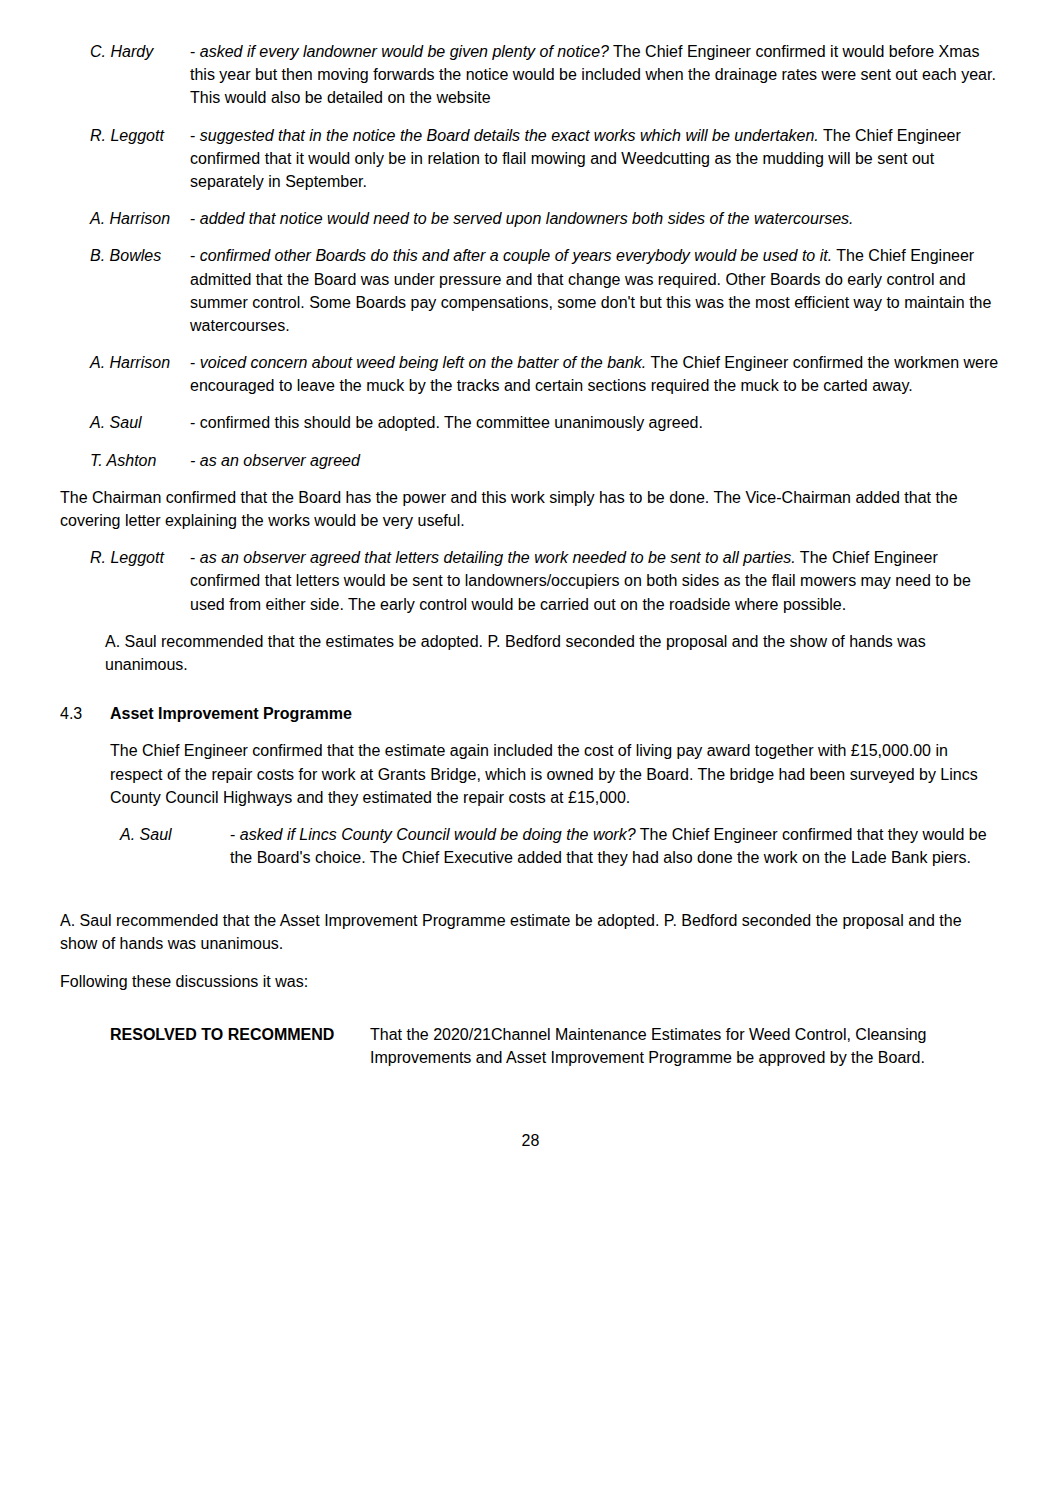C. Hardy
- asked if every landowner would be given plenty of notice? The Chief Engineer confirmed it would before Xmas this year but then moving forwards the notice would be included when the drainage rates were sent out each year. This would also be detailed on the website
R. Leggott
- suggested that in the notice the Board details the exact works which will be undertaken. The Chief Engineer confirmed that it would only be in relation to flail mowing and Weedcutting as the mudding will be sent out separately in September.
A. Harrison
- added that notice would need to be served upon landowners both sides of the watercourses.
B. Bowles
- confirmed other Boards do this and after a couple of years everybody would be used to it. The Chief Engineer admitted that the Board was under pressure and that change was required. Other Boards do early control and summer control. Some Boards pay compensations, some don't but this was the most efficient way to maintain the watercourses.
A. Harrison
- voiced concern about weed being left on the batter of the bank. The Chief Engineer confirmed the workmen were encouraged to leave the muck by the tracks and certain sections required the muck to be carted away.
A. Saul
- confirmed this should be adopted. The committee unanimously agreed.
T. Ashton
- as an observer agreed
The Chairman confirmed that the Board has the power and this work simply has to be done. The Vice-Chairman added that the covering letter explaining the works would be very useful.
R. Leggott
- as an observer agreed that letters detailing the work needed to be sent to all parties. The Chief Engineer confirmed that letters would be sent to landowners/occupiers on both sides as the flail mowers may need to be used from either side. The early control would be carried out on the roadside where possible.
A. Saul recommended that the estimates be adopted. P. Bedford seconded the proposal and the show of hands was unanimous.
4.3
Asset Improvement Programme
The Chief Engineer confirmed that the estimate again included the cost of living pay award together with £15,000.00 in respect of the repair costs for work at Grants Bridge, which is owned by the Board. The bridge had been surveyed by Lincs County Council Highways and they estimated the repair costs at £15,000.
A. Saul
- asked if Lincs County Council would be doing the work? The Chief Engineer confirmed that they would be the Board's choice. The Chief Executive added that they had also done the work on the Lade Bank piers.
A. Saul recommended that the Asset Improvement Programme estimate be adopted. P. Bedford seconded the proposal and the show of hands was unanimous.
Following these discussions it was:
RESOLVED TO RECOMMEND
That the 2020/21Channel Maintenance Estimates for Weed Control, Cleansing Improvements and Asset Improvement Programme be approved by the Board.
28